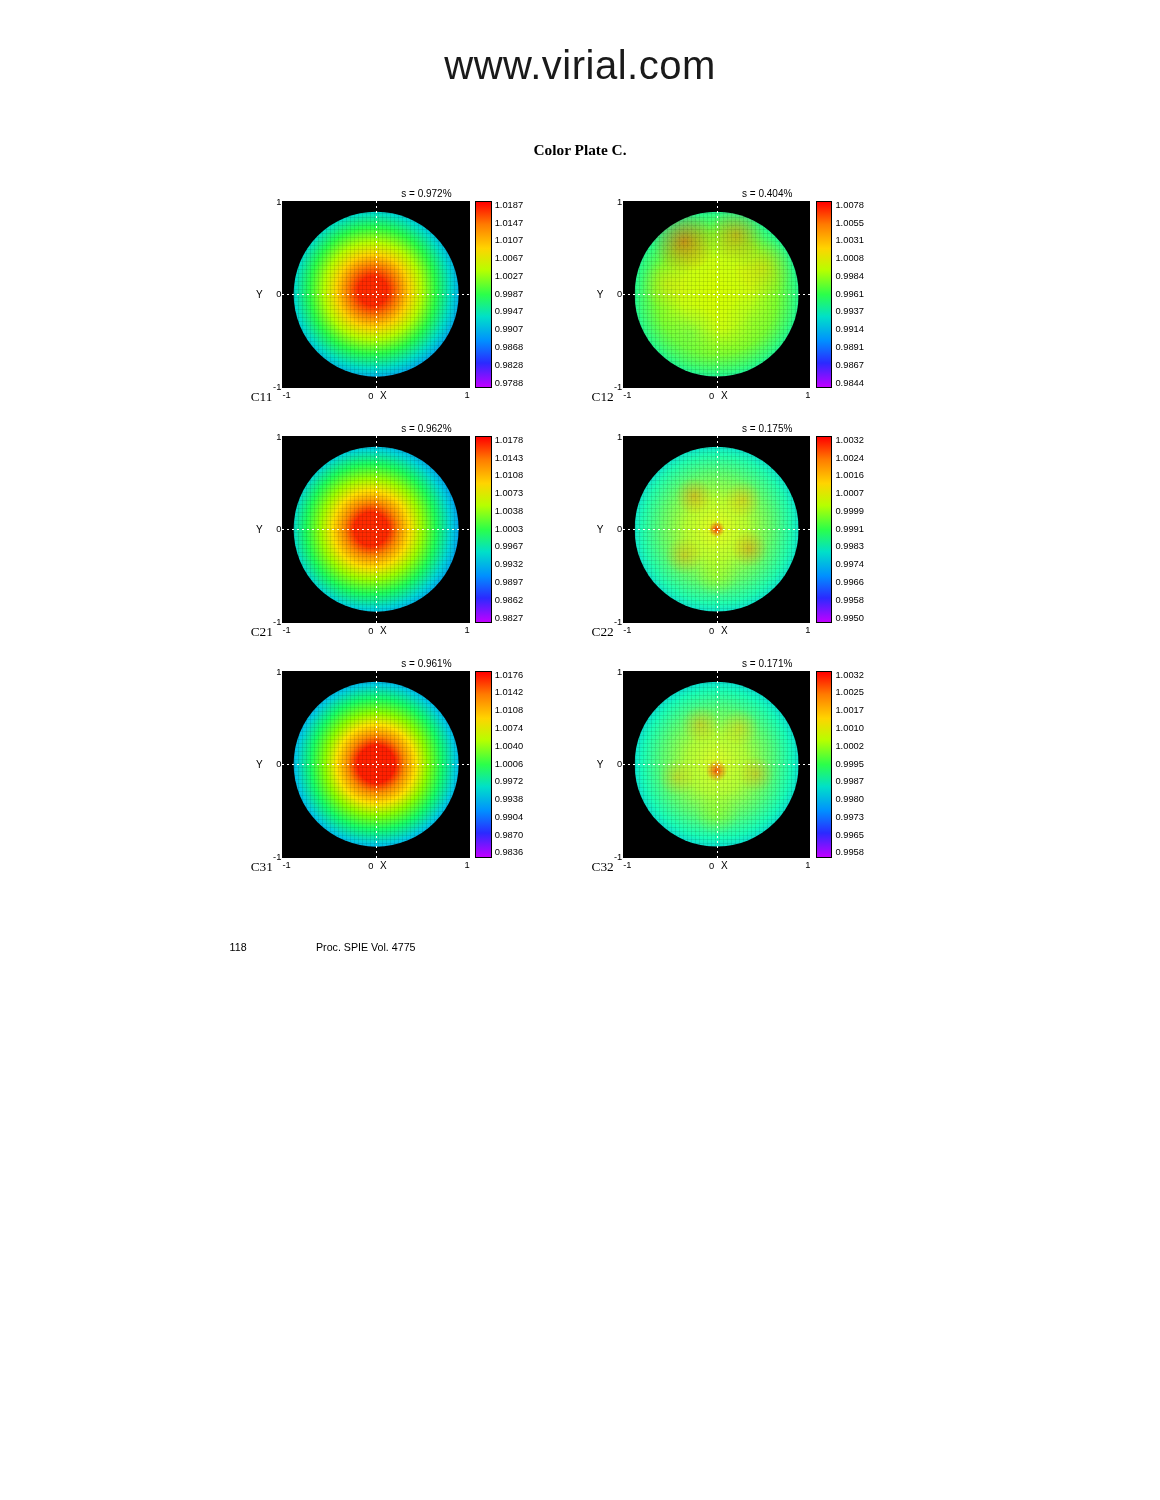www.virial.com
Color Plate C.
| s = 0.972% Y 1 0 -1 1.0187 1.0147 1.0107 1.0067 1.0027 0.9987 0.9947 0.9907 0.9868 0.9828 0.9788 -1 0 X 1 C11 | s = 0.404% Y 1 0 -1 1.0078 1.0055 1.0031 1.0008 0.9984 0.9961 0.9937 0.9914 0.9891 0.9867 0.9844 -1 0 X 1 C12 |
| s = 0.962% Y 1 0 -1 1.0178 1.0143 1.0108 1.0073 1.0038 1.0003 0.9967 0.9932 0.9897 0.9862 0.9827 -1 0 X 1 C21 | s = 0.175% Y 1 0 -1 1.0032 1.0024 1.0016 1.0007 0.9999 0.9991 0.9983 0.9974 0.9966 0.9958 0.9950 -1 0 X 1 C22 |
| s = 0.961% Y 1 0 -1 1.0176 1.0142 1.0108 1.0074 1.0040 1.0006 0.9972 0.9938 0.9904 0.9870 0.9836 -1 0 X 1 C31 | s = 0.171% Y 1 0 -1 1.0032 1.0025 1.0017 1.0010 1.0002 0.9995 0.9987 0.9980 0.9973 0.9965 0.9958 -1 0 X 1 C32 |
118 Proc. SPIE Vol. 4775